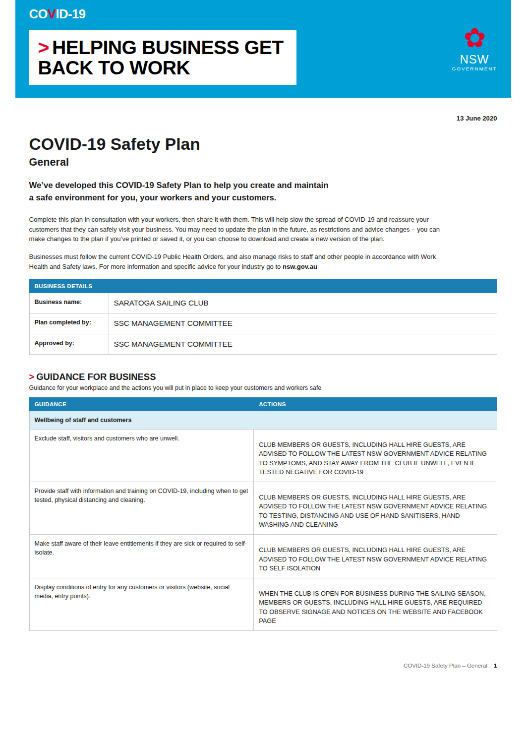COVID-19
>Helping business get
back to work
✿ NSW GOVERNMENT
13 June 2020
COVID-19 Safety Plan
General
We’ve developed this COVID-19 Safety Plan to help you create and maintain
a safe environment for you, your workers and your customers.
Complete this plan in consultation with your workers, then share it with them. This will help slow the spread of COVID-19 and reassure your customers that they can safely visit your business. You may need to update the plan in the future, as restrictions and advice changes – you can make changes to the plan if you’ve printed or saved it, or you can choose to download and create a new version of the plan.
Businesses must follow the current COVID-19 Public Health Orders, and also manage risks to staff and other people in accordance with Work Health and Safety laws. For more information and specific advice for your industry go to nsw.gov.au
| Business details |
| --- |
| Business name: | SARATOGA SAILING CLUB |
| Plan completed by: | SSC MANAGEMENT COMMITTEE |
| Approved by: | SSC MANAGEMENT COMMITTEE |
>GUIDANCE FOR BUSINESS
Guidance for your workplace and the actions you will put in place to keep your customers and workers safe
| Guidance | Actions |
| --- | --- |
| Wellbeing of staff and customers |
| Exclude staff, visitors and customers who are unwell. | CLUB MEMBERS OR GUESTS, INCLUDING HALL HIRE GUESTS, ARE ADVISED TO FOLLOW THE LATEST NSW GOVERNMENT ADVICE RELATING TO SYMPTOMS, AND STAY AWAY FROM THE CLUB IF UNWELL, EVEN IF TESTED NEGATIVE FOR COVID-19 |
| Provide staff with information and training on COVID-19, including when to get tested, physical distancing and cleaning. | CLUB MEMBERS OR GUESTS, INCLUDING HALL HIRE GUESTS, ARE ADVISED TO FOLLOW THE LATEST NSW GOVERNMENT ADVICE RELATING TO TESTING, DISTANCING AND USE OF HAND SANITISERS, HAND WASHING AND CLEANING |
| Make staff aware of their leave entitlements if they are sick or required to self-isolate. | CLUB MEMBERS OR GUESTS, INCLUDING HALL HIRE GUESTS, ARE ADVISED TO FOLLOW THE LATEST NSW GOVERNMENT ADVICE RELATING TO SELF ISOLATION |
| Display conditions of entry for any customers or visitors (website, social media, entry points). | WHEN THE CLUB IS OPEN FOR BUSINESS DURING THE SAILING SEASON, MEMBERS OR GUESTS, INCLUDING HALL HIRE GUESTS, ARE REQUIRED TO OBSERVE SIGNAGE AND NOTICES ON THE WEBSITE AND FACEBOOK PAGE |
COVID-19 Safety Plan – General 1